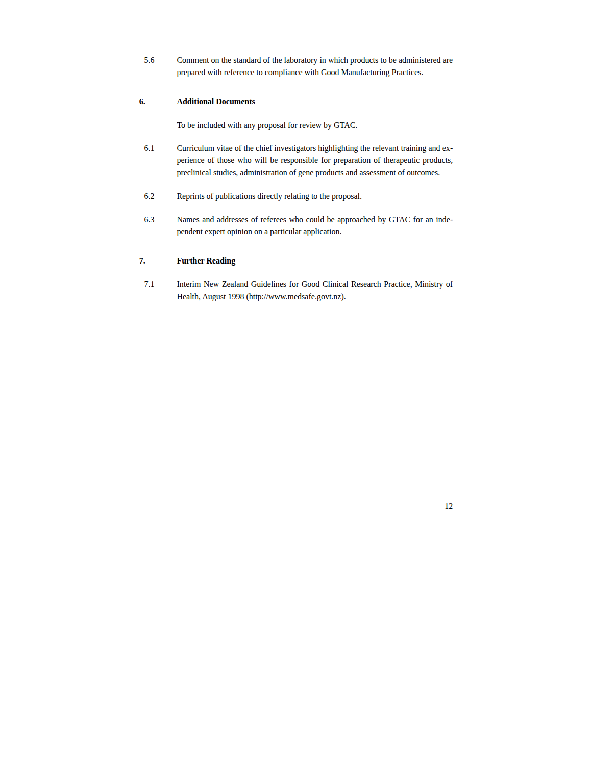5.6
Comment on the standard of the laboratory in which products to be administered are prepared with reference to compliance with Good Manufacturing Practices.
6.
Additional Documents
To be included with any proposal for review by GTAC.
6.1
Curriculum vitae of the chief investigators highlighting the relevant training and experience of those who will be responsible for preparation of therapeutic products, preclinical studies, administration of gene products and assessment of outcomes.
6.2
Reprints of publications directly relating to the proposal.
6.3
Names and addresses of referees who could be approached by GTAC for an independent expert opinion on a particular application.
7.
Further Reading
7.1
Interim New Zealand Guidelines for Good Clinical Research Practice, Ministry of Health, August 1998 (http://www.medsafe.govt.nz).
12